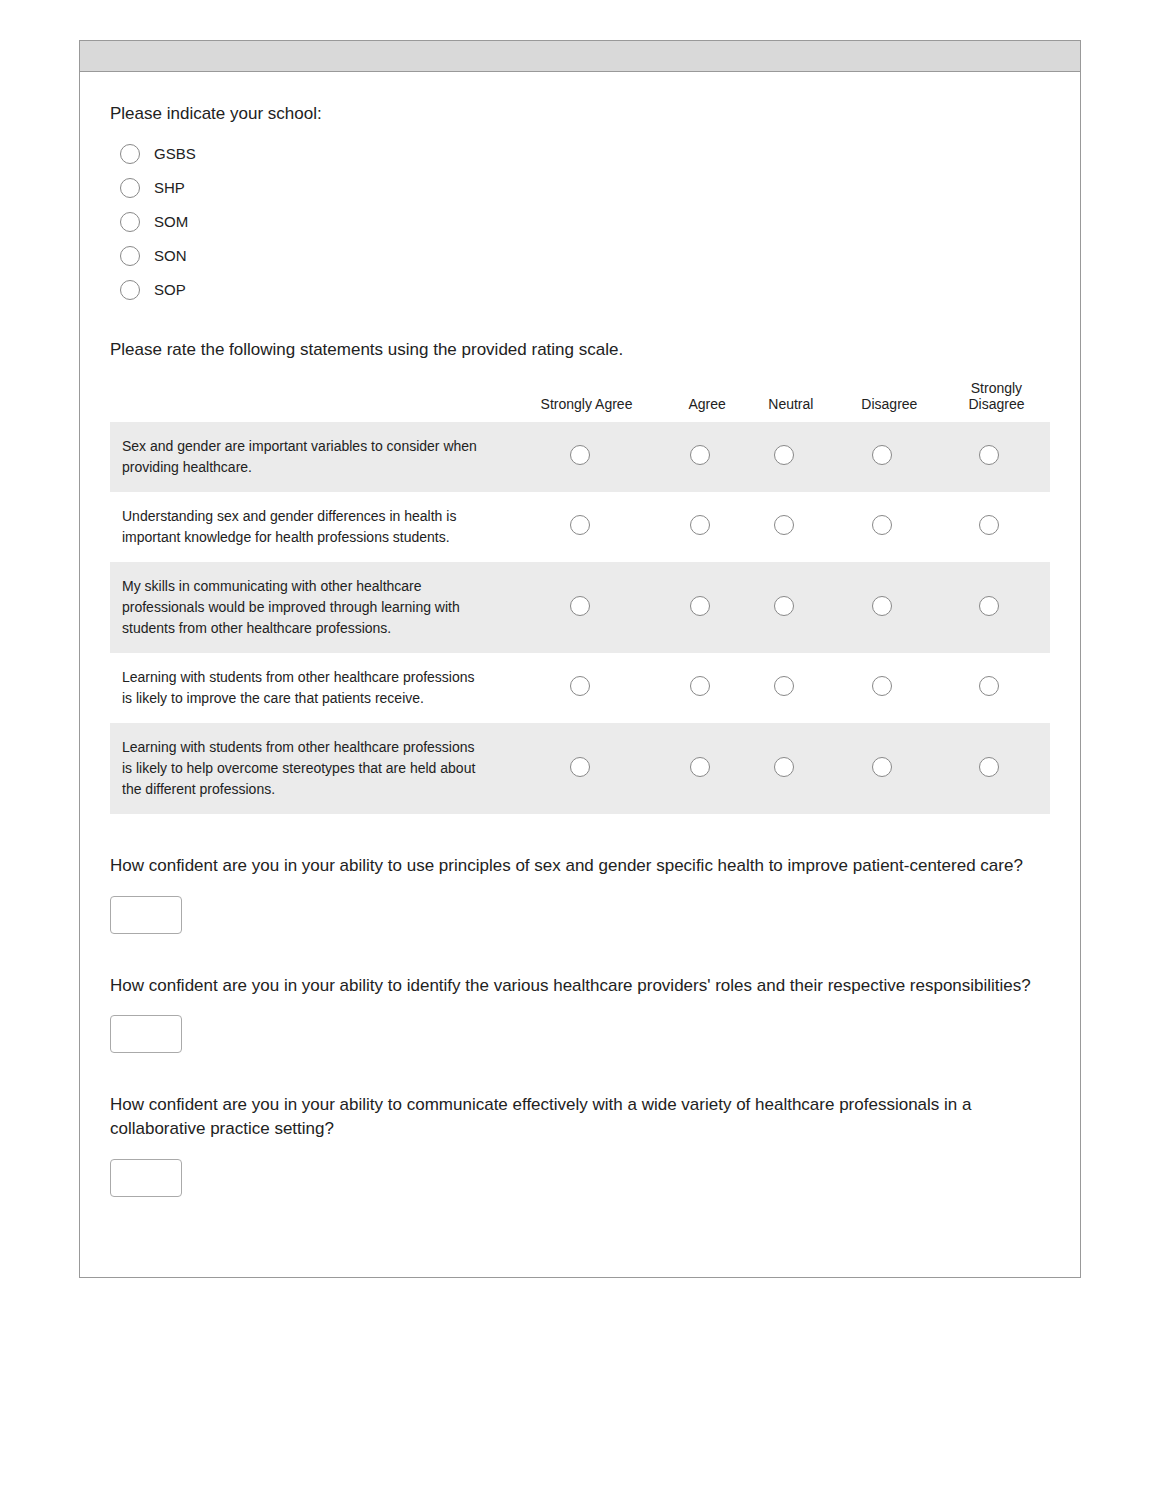Please indicate your school:
GSBS
SHP
SOM
SON
SOP
Please rate the following statements using the provided rating scale.
| | Strongly Agree | Agree | Neutral | Disagree | Strongly Disagree |
| --- | --- | --- | --- | --- | --- |
| Sex and gender are important variables to consider when providing healthcare. | | | | | |
| Understanding sex and gender differences in health is important knowledge for health professions students. | | | | | |
| My skills in communicating with other healthcare professionals would be improved through learning with students from other healthcare professions. | | | | | |
| Learning with students from other healthcare professions is likely to improve the care that patients receive. | | | | | |
| Learning with students from other healthcare professions is likely to help overcome stereotypes that are held about the different professions. | | | | | |
How confident are you in your ability to use principles of sex and gender specific health to improve patient-centered care?
How confident are you in your ability to identify the various healthcare providers' roles and their respective responsibilities?
How confident are you in your ability to communicate effectively with a wide variety of healthcare professionals in a collaborative practice setting?